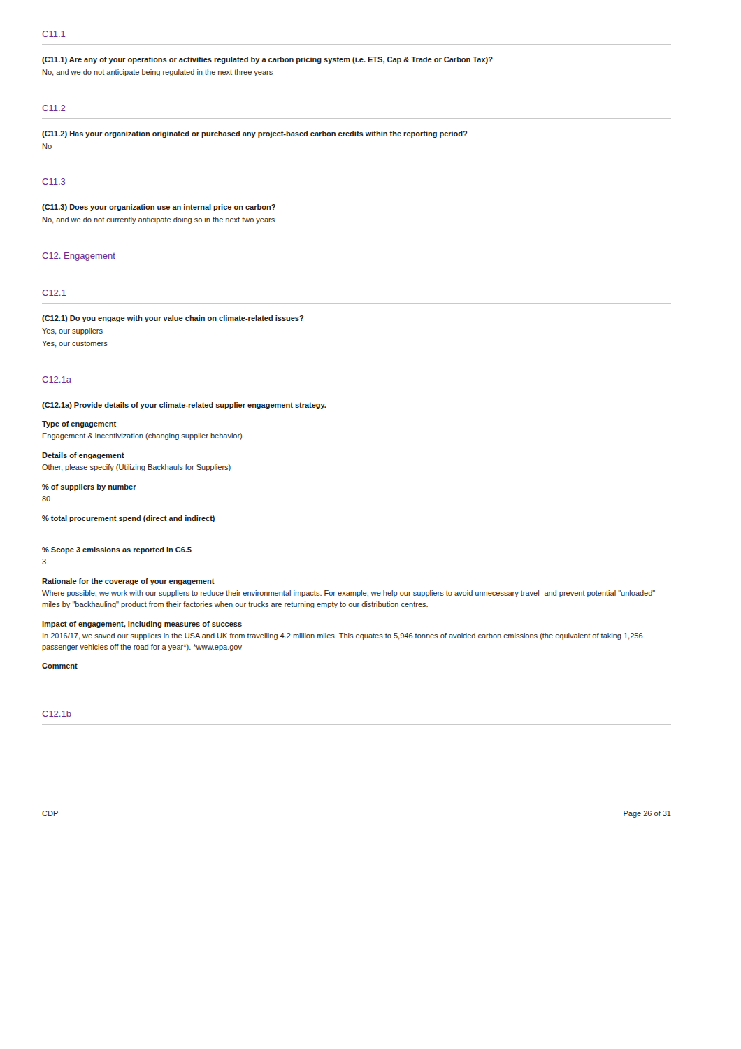C11.1
(C11.1) Are any of your operations or activities regulated by a carbon pricing system (i.e. ETS, Cap & Trade or Carbon Tax)?
No, and we do not anticipate being regulated in the next three years
C11.2
(C11.2) Has your organization originated or purchased any project-based carbon credits within the reporting period?
No
C11.3
(C11.3) Does your organization use an internal price on carbon?
No, and we do not currently anticipate doing so in the next two years
C12. Engagement
C12.1
(C12.1) Do you engage with your value chain on climate-related issues?
Yes, our suppliers
Yes, our customers
C12.1a
(C12.1a) Provide details of your climate-related supplier engagement strategy.
Type of engagement
Engagement & incentivization (changing supplier behavior)
Details of engagement
Other, please specify (Utilizing Backhauls for Suppliers)
% of suppliers by number
80
% total procurement spend (direct and indirect)
% Scope 3 emissions as reported in C6.5
3
Rationale for the coverage of your engagement
Where possible, we work with our suppliers to reduce their environmental impacts. For example, we help our suppliers to avoid unnecessary travel- and prevent potential "unloaded" miles by "backhauling" product from their factories when our trucks are returning empty to our distribution centres.
Impact of engagement, including measures of success
In 2016/17, we saved our suppliers in the USA and UK from travelling 4.2 million miles. This equates to 5,946 tonnes of avoided carbon emissions (the equivalent of taking 1,256 passenger vehicles off the road for a year*). *www.epa.gov
Comment
C12.1b
CDP Page 26 of 31